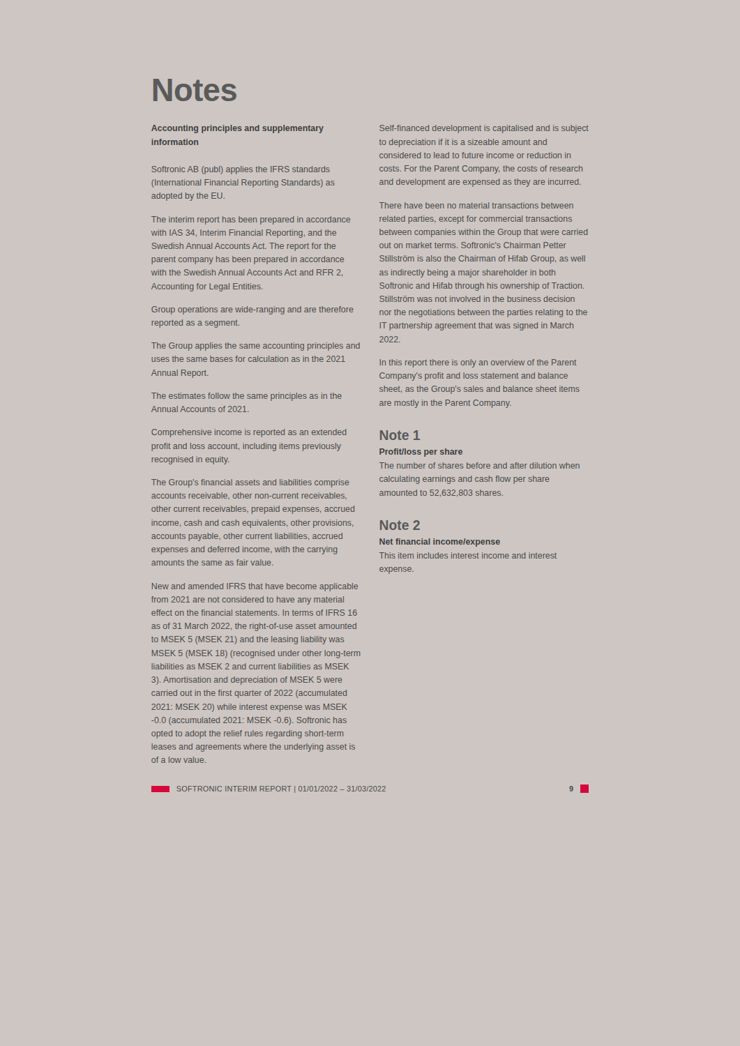Notes
Accounting principles and supplementary information
Softronic AB (publ) applies the IFRS standards (International Financial Reporting Standards) as adopted by the EU.
The interim report has been prepared in accordance with IAS 34, Interim Financial Reporting, and the Swedish Annual Accounts Act. The report for the parent company has been prepared in accordance with the Swedish Annual Accounts Act and RFR 2, Accounting for Legal Entities.
Group operations are wide-ranging and are therefore reported as a segment.
The Group applies the same accounting principles and uses the same bases for calculation as in the 2021 Annual Report.
The estimates follow the same principles as in the Annual Accounts of 2021.
Comprehensive income is reported as an extended profit and loss account, including items previously recognised in equity.
The Group's financial assets and liabilities comprise accounts receivable, other non-current receivables, other current receivables, prepaid expenses, accrued income, cash and cash equivalents, other provisions, accounts payable, other current liabilities, accrued expenses and deferred income, with the carrying amounts the same as fair value.
New and amended IFRS that have become applicable from 2021 are not considered to have any material effect on the financial statements. In terms of IFRS 16 as of 31 March 2022, the right-of-use asset amounted to MSEK 5 (MSEK 21) and the leasing liability was MSEK 5 (MSEK 18) (recognised under other long-term liabilities as MSEK 2 and current liabilities as MSEK 3). Amortisation and depreciation of MSEK 5 were carried out in the first quarter of 2022 (accumulated 2021: MSEK 20) while interest expense was MSEK -0.0 (accumulated 2021: MSEK -0.6). Softronic has opted to adopt the relief rules regarding short-term leases and agreements where the underlying asset is of a low value.
Self-financed development is capitalised and is subject to depreciation if it is a sizeable amount and considered to lead to future income or reduction in costs. For the Parent Company, the costs of research and development are expensed as they are incurred.
There have been no material transactions between related parties, except for commercial transactions between companies within the Group that were carried out on market terms. Softronic's Chairman Petter Stillström is also the Chairman of Hifab Group, as well as indirectly being a major shareholder in both Softronic and Hifab through his ownership of Traction. Stillström was not involved in the business decision nor the negotiations between the parties relating to the IT partnership agreement that was signed in March 2022.
In this report there is only an overview of the Parent Company's profit and loss statement and balance sheet, as the Group's sales and balance sheet items are mostly in the Parent Company.
Note 1
Profit/loss per share
The number of shares before and after dilution when calculating earnings and cash flow per share amounted to 52,632,803 shares.
Note 2
Net financial income/expense
This item includes interest income and interest expense.
SOFTRONIC INTERIM REPORT | 01/01/2022 – 31/03/2022 9